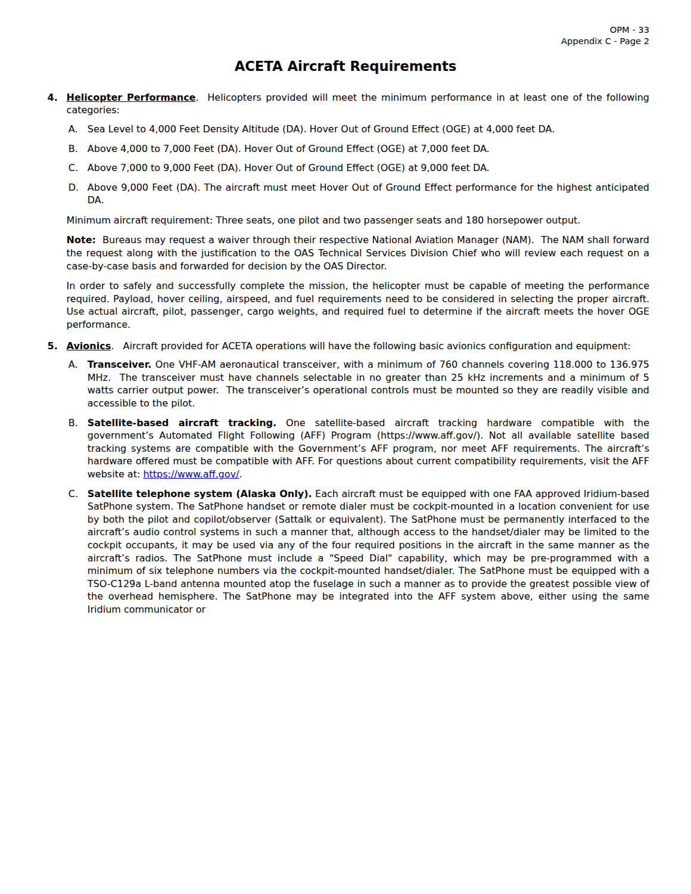OPM - 33
Appendix C - Page 2
ACETA Aircraft Requirements
4.
Helicopter Performance. Helicopters provided will meet the minimum performance in at least one of the following categories:
A. Sea Level to 4,000 Feet Density Altitude (DA). Hover Out of Ground Effect (OGE) at 4,000 feet DA.
B. Above 4,000 to 7,000 Feet (DA). Hover Out of Ground Effect (OGE) at 7,000 feet DA.
C. Above 7,000 to 9,000 Feet (DA). Hover Out of Ground Effect (OGE) at 9,000 feet DA.
D. Above 9,000 Feet (DA). The aircraft must meet Hover Out of Ground Effect performance for the highest anticipated DA.
Minimum aircraft requirement: Three seats, one pilot and two passenger seats and 180 horsepower output.
Note: Bureaus may request a waiver through their respective National Aviation Manager (NAM). The NAM shall forward the request along with the justification to the OAS Technical Services Division Chief who will review each request on a case-by-case basis and forwarded for decision by the OAS Director.
In order to safely and successfully complete the mission, the helicopter must be capable of meeting the performance required. Payload, hover ceiling, airspeed, and fuel requirements need to be considered in selecting the proper aircraft. Use actual aircraft, pilot, passenger, cargo weights, and required fuel to determine if the aircraft meets the hover OGE performance.
5.
Avionics. Aircraft provided for ACETA operations will have the following basic avionics configuration and equipment:
A. Transceiver. One VHF-AM aeronautical transceiver, with a minimum of 760 channels covering 118.000 to 136.975 MHz. The transceiver must have channels selectable in no greater than 25 kHz increments and a minimum of 5 watts carrier output power. The transceiver’s operational controls must be mounted so they are readily visible and accessible to the pilot.
B. Satellite-based aircraft tracking. One satellite-based aircraft tracking hardware compatible with the government’s Automated Flight Following (AFF) Program (https://www.aff.gov/). Not all available satellite based tracking systems are compatible with the Government’s AFF program, nor meet AFF requirements. The aircraft’s hardware offered must be compatible with AFF. For questions about current compatibility requirements, visit the AFF website at: https://www.aff.gov/.
C. Satellite telephone system (Alaska Only). Each aircraft must be equipped with one FAA approved Iridium-based SatPhone system. The SatPhone handset or remote dialer must be cockpit-mounted in a location convenient for use by both the pilot and copilot/observer (Sattalk or equivalent). The SatPhone must be permanently interfaced to the aircraft’s audio control systems in such a manner that, although access to the handset/dialer may be limited to the cockpit occupants, it may be used via any of the four required positions in the aircraft in the same manner as the aircraft’s radios. The SatPhone must include a "Speed Dial" capability, which may be pre-programmed with a minimum of six telephone numbers via the cockpit-mounted handset/dialer. The SatPhone must be equipped with a TSO-C129a L-band antenna mounted atop the fuselage in such a manner as to provide the greatest possible view of the overhead hemisphere. The SatPhone may be integrated into the AFF system above, either using the same Iridium communicator or